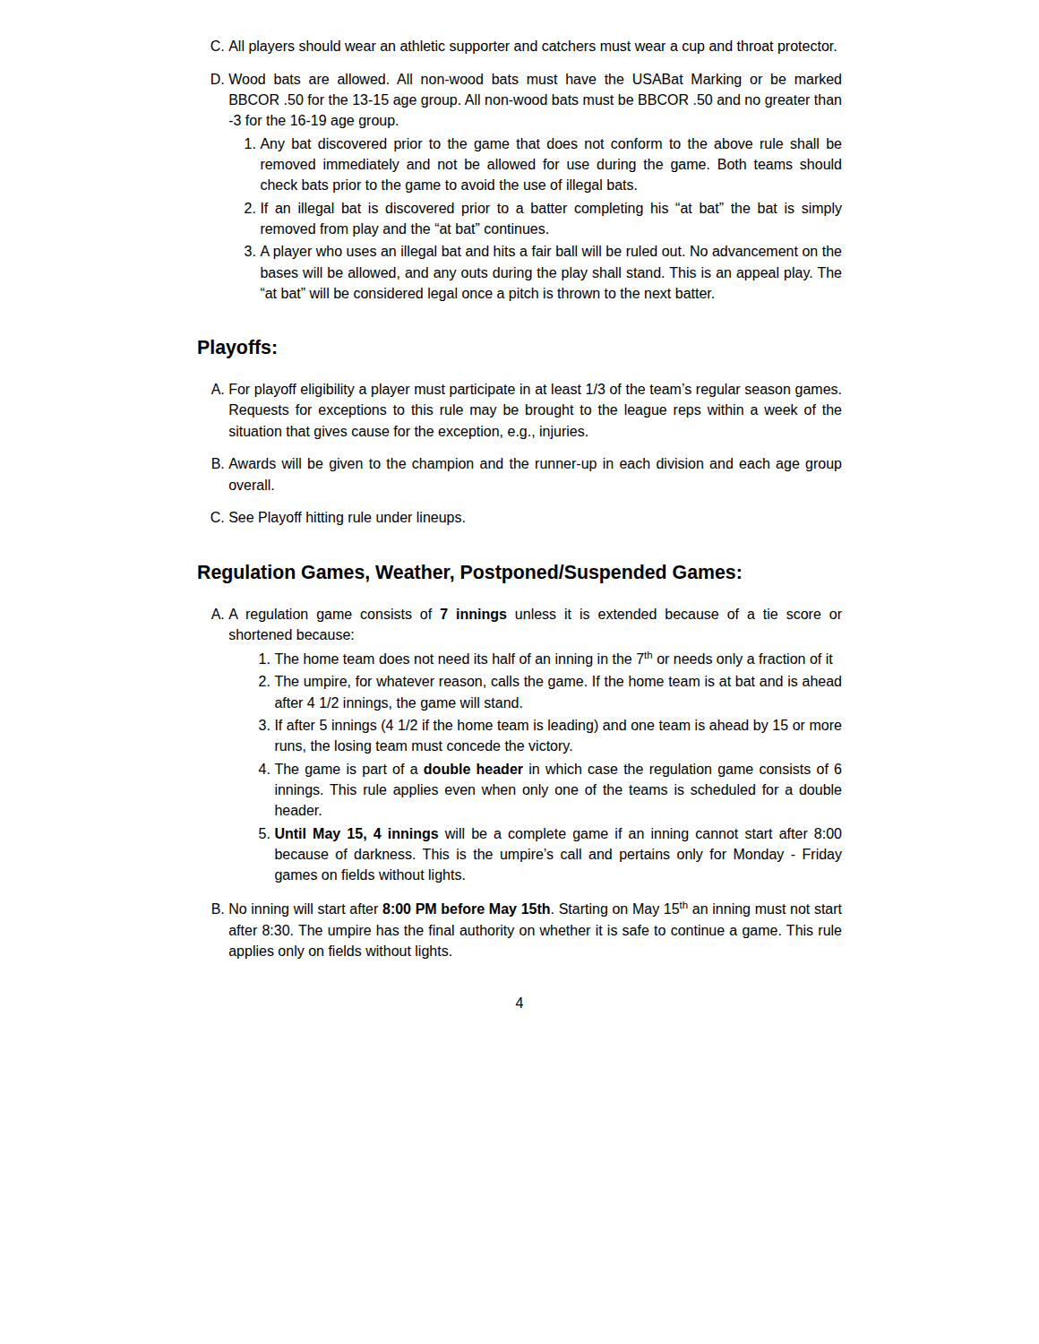All players should wear an athletic supporter and catchers must wear a cup and throat protector.
Wood bats are allowed. All non-wood bats must have the USABat Marking or be marked BBCOR .50 for the 13-15 age group. All non-wood bats must be BBCOR .50 and no greater than -3 for the 16-19 age group.
Any bat discovered prior to the game that does not conform to the above rule shall be removed immediately and not be allowed for use during the game. Both teams should check bats prior to the game to avoid the use of illegal bats.
If an illegal bat is discovered prior to a batter completing his “at bat” the bat is simply removed from play and the “at bat” continues.
A player who uses an illegal bat and hits a fair ball will be ruled out. No advancement on the bases will be allowed, and any outs during the play shall stand. This is an appeal play. The “at bat” will be considered legal once a pitch is thrown to the next batter.
Playoffs:
For playoff eligibility a player must participate in at least 1/3 of the team’s regular season games. Requests for exceptions to this rule may be brought to the league reps within a week of the situation that gives cause for the exception, e.g., injuries.
Awards will be given to the champion and the runner-up in each division and each age group overall.
See Playoff hitting rule under lineups.
Regulation Games, Weather, Postponed/Suspended Games:
A regulation game consists of 7 innings unless it is extended because of a tie score or shortened because:
The home team does not need its half of an inning in the 7th or needs only a fraction of it
The umpire, for whatever reason, calls the game. If the home team is at bat and is ahead after 4 1/2 innings, the game will stand.
If after 5 innings (4 1/2 if the home team is leading) and one team is ahead by 15 or more runs, the losing team must concede the victory.
The game is part of a double header in which case the regulation game consists of 6 innings. This rule applies even when only one of the teams is scheduled for a double header.
Until May 15, 4 innings will be a complete game if an inning cannot start after 8:00 because of darkness. This is the umpire’s call and pertains only for Monday - Friday games on fields without lights.
No inning will start after 8:00 PM before May 15th. Starting on May 15th an inning must not start after 8:30. The umpire has the final authority on whether it is safe to continue a game. This rule applies only on fields without lights.
4